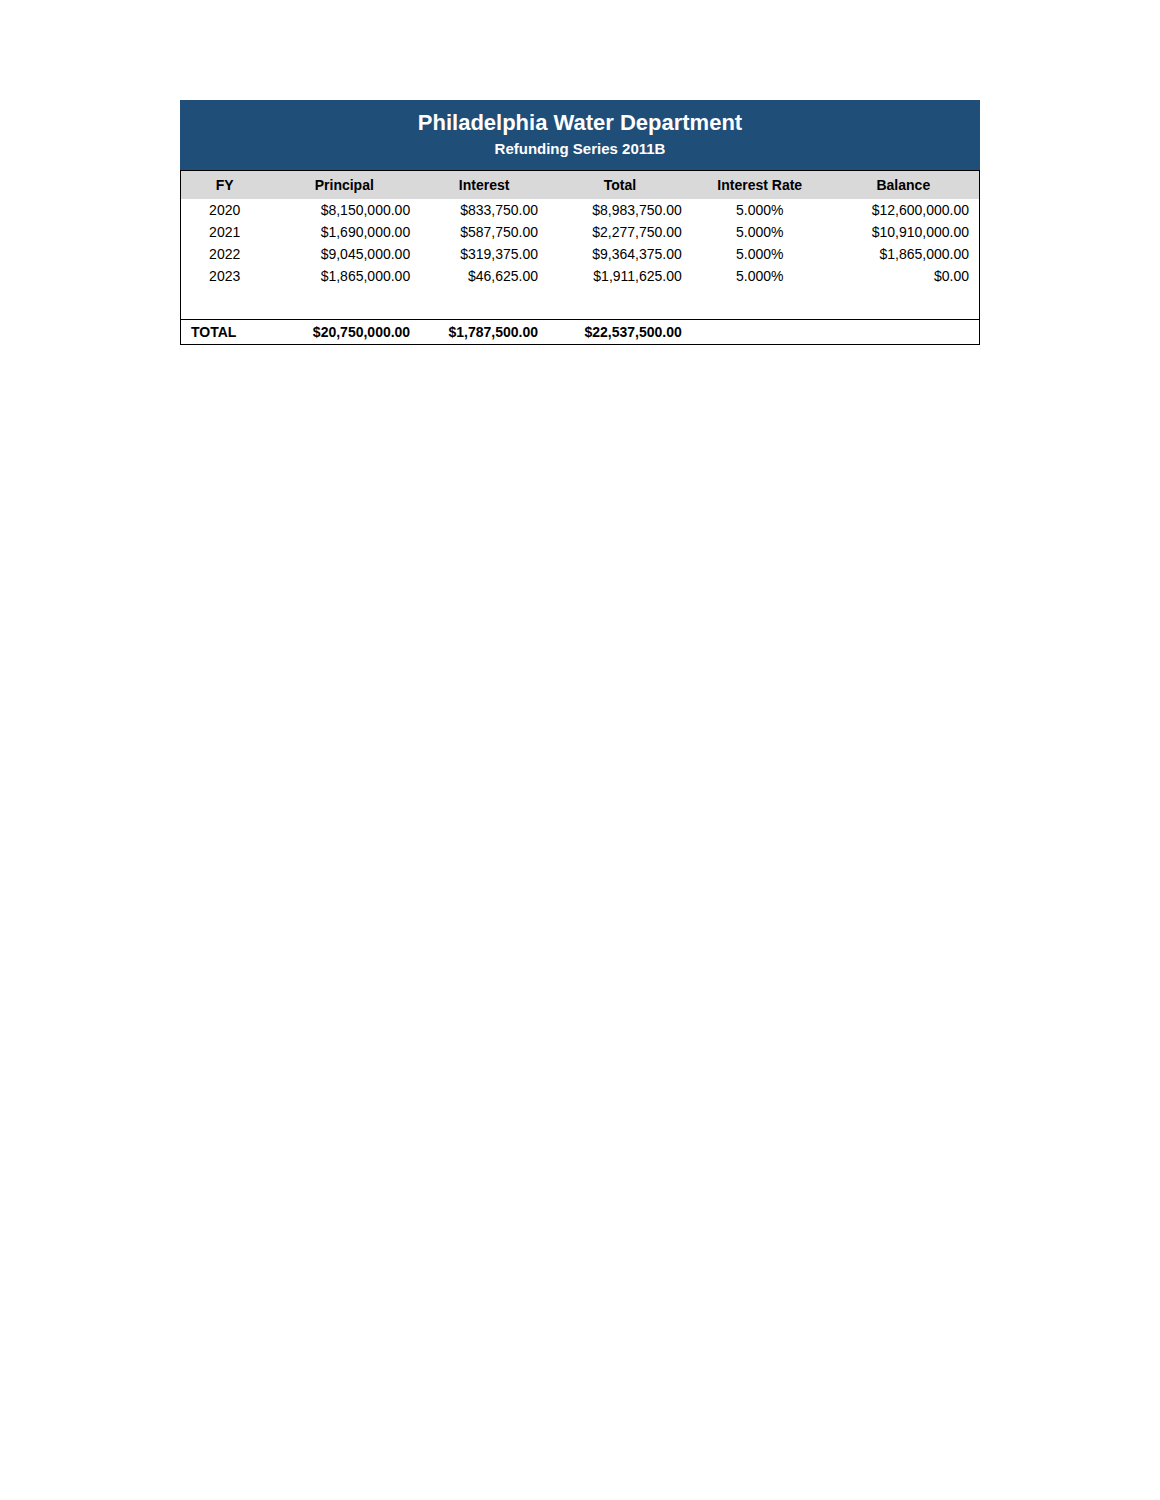Philadelphia Water Department Refunding Series 2011B
| FY | Principal | Interest | Total | Interest Rate | Balance |
| --- | --- | --- | --- | --- | --- |
| 2020 | $8,150,000.00 | $833,750.00 | $8,983,750.00 | 5.000% | $12,600,000.00 |
| 2021 | $1,690,000.00 | $587,750.00 | $2,277,750.00 | 5.000% | $10,910,000.00 |
| 2022 | $9,045,000.00 | $319,375.00 | $9,364,375.00 | 5.000% | $1,865,000.00 |
| 2023 | $1,865,000.00 | $46,625.00 | $1,911,625.00 | 5.000% | $0.00 |
| TOTAL | $20,750,000.00 | $1,787,500.00 | $22,537,500.00 | | |